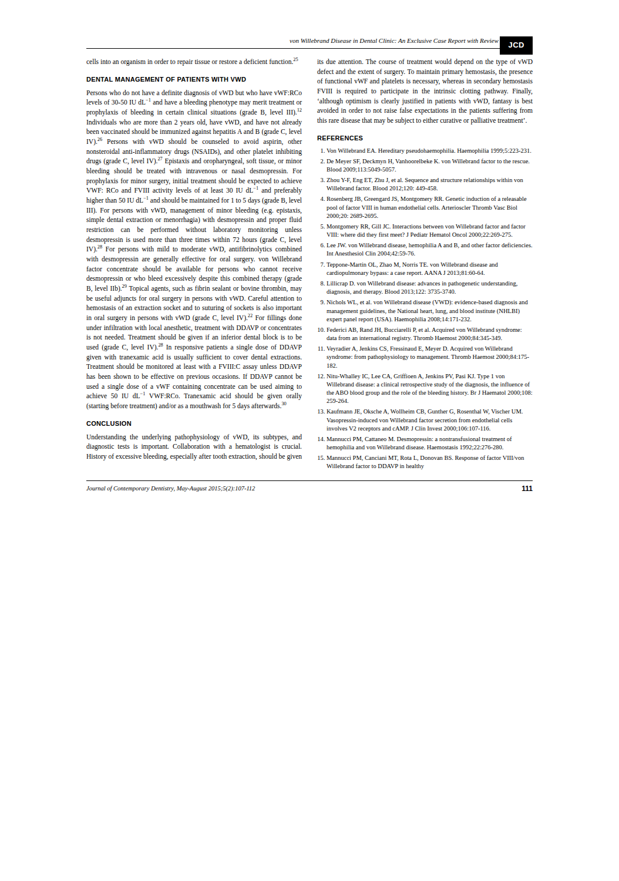JCD
von Willebrand Disease in Dental Clinic: An Exclusive Case Report with Review of Literature
cells into an organism in order to repair tissue or restore a deficient function.25
Dental Management of Patients with vWD
Persons who do not have a definite diagnosis of vWD but who have vWF:RCo levels of 30-50 IU dL−1 and have a bleeding phenotype may merit treatment or prophylaxis of bleeding in certain clinical situations (grade B, level III).12 Individuals who are more than 2 years old, have vWD, and have not already been vaccinated should be immunized against hepatitis A and B (grade C, level IV).26 Persons with vWD should be counseled to avoid aspirin, other nonsteroidal anti-inflammatory drugs (NSAIDs), and other platelet inhibiting drugs (grade C, level IV).27 Epistaxis and oropharyngeal, soft tissue, or minor bleeding should be treated with intravenous or nasal desmopressin. For prophylaxis for minor surgery, initial treatment should be expected to achieve VWF: RCo and FVIII activity levels of at least 30 IU dL−1 and preferably higher than 50 IU dL−1 and should be maintained for 1 to 5 days (grade B, level III). For persons with vWD, management of minor bleeding (e.g. epistaxis, simple dental extraction or menorrhagia) with desmopressin and proper fluid restriction can be performed without laboratory monitoring unless desmopressin is used more than three times within 72 hours (grade C, level IV).28 For persons with mild to moderate vWD, antifibrinolytics combined with desmopressin are generally effective for oral surgery. von Willebrand factor concentrate should be available for persons who cannot receive desmopressin or who bleed excessively despite this combined therapy (grade B, level IIb).29 Topical agents, such as fibrin sealant or bovine thrombin, may be useful adjuncts for oral surgery in persons with vWD. Careful attention to hemostasis of an extraction socket and to suturing of sockets is also important in oral surgery in persons with vWD (grade C, level IV).22 For fillings done under infiltration with local anesthetic, treatment with DDAVP or concentrates is not needed. Treatment should be given if an inferior dental block is to be used (grade C, level IV).28 In responsive patients a single dose of DDAVP given with tranexamic acid is usually sufficient to cover dental extractions. Treatment should be monitored at least with a FVIII:C assay unless DDAVP has been shown to be effective on previous occasions. If DDAVP cannot be used a single dose of a vWF containing concentrate can be used aiming to achieve 50 IU dL−1 VWF:RCo. Tranexamic acid should be given orally (starting before treatment) and/or as a mouthwash for 5 days afterwards.30
Conclusion
Understanding the underlying pathophysiology of vWD, its subtypes, and diagnostic tests is important. Collaboration with a hematologist is crucial. History of excessive bleeding, especially after tooth extraction, should be given its due attention. The course of treatment would depend on the type of vWD defect and the extent of surgery. To maintain primary hemostasis, the presence of functional vWF and platelets is necessary, whereas in secondary hemostasis FVIII is required to participate in the intrinsic clotting pathway. Finally, ‘although optimism is clearly justified in patients with vWD, fantasy is best avoided in order to not raise false expectations in the patients suffering from this rare disease that may be subject to either curative or palliative treatment’.
References
Von Willebrand EA. Hereditary pseudohaemophilia. Haemophilia 1999;5:223-231.
De Meyer SF, Deckmyn H, Vanhoorelbeke K. von Willebrand factor to the rescue. Blood 2009;113:5049-5057.
Zhou Y-F, Eng ET, Zhu J, et al. Sequence and structure relationships within von Willebrand factor. Blood 2012;120: 449-458.
Rosenberg JB, Greengard JS, Montgomery RR. Genetic induction of a releasable pool of factor VIII in human endothelial cells. Arterioscler Thromb Vasc Biol 2000;20: 2689-2695.
Montgomery RR, Gill JC. Interactions between von Willebrand factor and factor VIII: where did they first meet? J Pediatr Hematol Oncol 2000;22:269-275.
Lee JW. von Willebrand disease, hemophilia A and B, and other factor deficiencies. Int Anesthesiol Clin 2004;42:59-76.
Teppone-Martin OL, Zhao M, Norris TE. von Willebrand disease and cardiopulmonary bypass: a case report. AANA J 2013;81:60-64.
Lillicrap D. von Willebrand disease: advances in pathogenetic understanding, diagnosis, and therapy. Blood 2013;122: 3735-3740.
Nichols WL, et al. von Willebrand disease (VWD): evidence-based diagnosis and management guidelines, the National heart, lung, and blood institute (NHLBI) expert panel report (USA). Haemophilia 2008;14:171-232.
Federici AB, Rand JH, Bucciarelli P, et al. Acquired von Willebrand syndrome: data from an international registry. Thromb Haemost 2000;84:345-349.
Veyradier A, Jenkins CS, Fressinaud E, Meyer D. Acquired von Willebrand syndrome: from pathophysiology to management. Thromb Haemost 2000;84:175-182.
Nitu-Whalley IC, Lee CA, Griffioen A, Jenkins PV, Pasi KJ. Type 1 von Willebrand disease: a clinical retrospective study of the diagnosis, the influence of the ABO blood group and the role of the bleeding history. Br J Haematol 2000;108: 259-264.
Kaufmann JE, Oksche A, Wollheim CB, Gunther G, Rosenthal W, Vischer UM. Vasopressin-induced von Willebrand factor secretion from endothelial cells involves V2 receptors and cAMP. J Clin Invest 2000;106:107-116.
Mannucci PM, Cattaneo M. Desmopressin: a nontransfusional treatment of hemophilia and von Willebrand disease. Haemostasis 1992;22:276-280.
Mannucci PM, Canciani MT, Rota L, Donovan BS. Response of factor VIII/von Willebrand factor to DDAVP in healthy
Journal of Contemporary Dentistry, May-August 2015;5(2):107-112 111